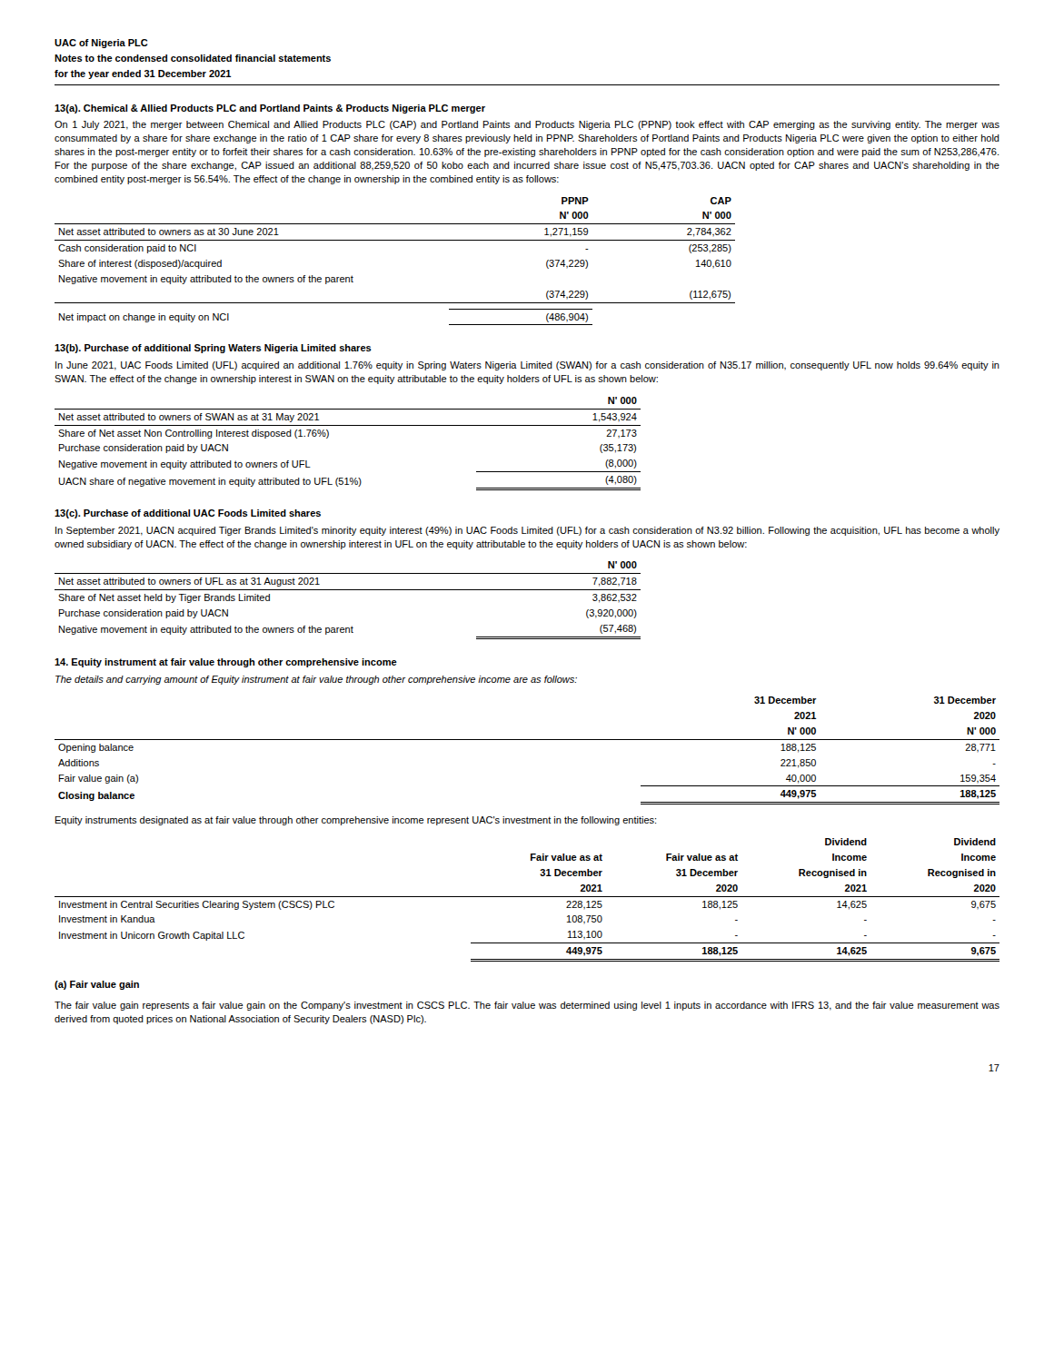UAC of Nigeria PLC
Notes to the condensed consolidated financial statements
for the year ended 31 December 2021
13(a). Chemical & Allied Products PLC and Portland Paints & Products Nigeria PLC merger
On 1 July 2021, the merger between Chemical and Allied Products PLC (CAP) and Portland Paints and Products Nigeria PLC (PPNP) took effect with CAP emerging as the surviving entity. The merger was consummated by a share for share exchange in the ratio of 1 CAP share for every 8 shares previously held in PPNP. Shareholders of Portland Paints and Products Nigeria PLC were given the option to either hold shares in the post-merger entity or to forfeit their shares for a cash consideration. 10.63% of the pre-existing shareholders in PPNP opted for the cash consideration option and were paid the sum of N253,286,476. For the purpose of the share exchange, CAP issued an additional 88,259,520 of 50 kobo each and incurred share issue cost of N5,475,703.36. UACN opted for CAP shares and UACN's shareholding in the combined entity post-merger is 56.54%. The effect of the change in ownership in the combined entity is as follows:
| | PPNP | CAP |
| | N' 000 | N' 000 |
| Net asset attributed to owners as at 30 June 2021 | 1,271,159 | 2,784,362 |
| Cash consideration paid to NCI | - | (253,285) |
| Share of interest (disposed)/acquired | (374,229) | 140,610 |
| Negative movement in equity attributed to the owners of the parent | | |
| | (374,229) | (112,675) |
| Net impact on change in equity on NCI | (486,904) | |
13(b). Purchase of additional Spring Waters Nigeria Limited shares
In June 2021, UAC Foods Limited (UFL) acquired an additional 1.76% equity in Spring Waters Nigeria Limited (SWAN) for a cash consideration of N35.17 million, consequently UFL now holds 99.64% equity in SWAN. The effect of the change in ownership interest in SWAN on the equity attributable to the equity holders of UFL is as shown below:
| | N' 000 |
| Net asset attributed to owners of SWAN as at 31 May 2021 | 1,543,924 |
| Share of Net asset Non Controlling Interest disposed (1.76%) | 27,173 |
| Purchase consideration paid by UACN | (35,173) |
| Negative movement in equity attributed to owners of UFL | (8,000) |
| UACN share of negative movement in equity attributed to UFL (51%) | (4,080) |
13(c). Purchase of additional UAC Foods Limited shares
In September 2021, UACN acquired Tiger Brands Limited's minority equity interest (49%) in UAC Foods Limited (UFL) for a cash consideration of N3.92 billion. Following the acquisition, UFL has become a wholly owned subsidiary of UACN. The effect of the change in ownership interest in UFL on the equity attributable to the equity holders of UACN is as shown below:
| | N' 000 |
| Net asset attributed to owners of UFL as at 31 August 2021 | 7,882,718 |
| Share of Net asset held by Tiger Brands Limited | 3,862,532 |
| Purchase consideration paid by UACN | (3,920,000) |
| Negative movement in equity attributed to the owners of the parent | (57,468) |
14. Equity instrument at fair value through other comprehensive income
The details and carrying amount of Equity instrument at fair value through other comprehensive income are as follows:
| | 31 December | 31 December |
| | 2021 | 2020 |
| | N' 000 | N' 000 |
| Opening balance | 188,125 | 28,771 |
| Additions | 221,850 | - |
| Fair value gain (a) | 40,000 | 159,354 |
| Closing balance | 449,975 | 188,125 |
Equity instruments designated as at fair value through other comprehensive income represent UAC's investment in the following entities:
| | | | Dividend | Dividend |
| | Fair value as at | Fair value as at | Income | Income |
| | 31 December | 31 December | Recognised in | Recognised in |
| | 2021 | 2020 | 2021 | 2020 |
| Investment in Central Securities Clearing System (CSCS) PLC | 228,125 | 188,125 | 14,625 | 9,675 |
| Investment in Kandua | 108,750 | - | - | - |
| Investment in Unicorn Growth Capital LLC | 113,100 | - | - | - |
| | 449,975 | 188,125 | 14,625 | 9,675 |
(a) Fair value gain
The fair value gain represents a fair value gain on the Company's investment in CSCS PLC. The fair value was determined using level 1 inputs in accordance with IFRS 13, and the fair value measurement was derived from quoted prices on National Association of Security Dealers (NASD) Plc).
17